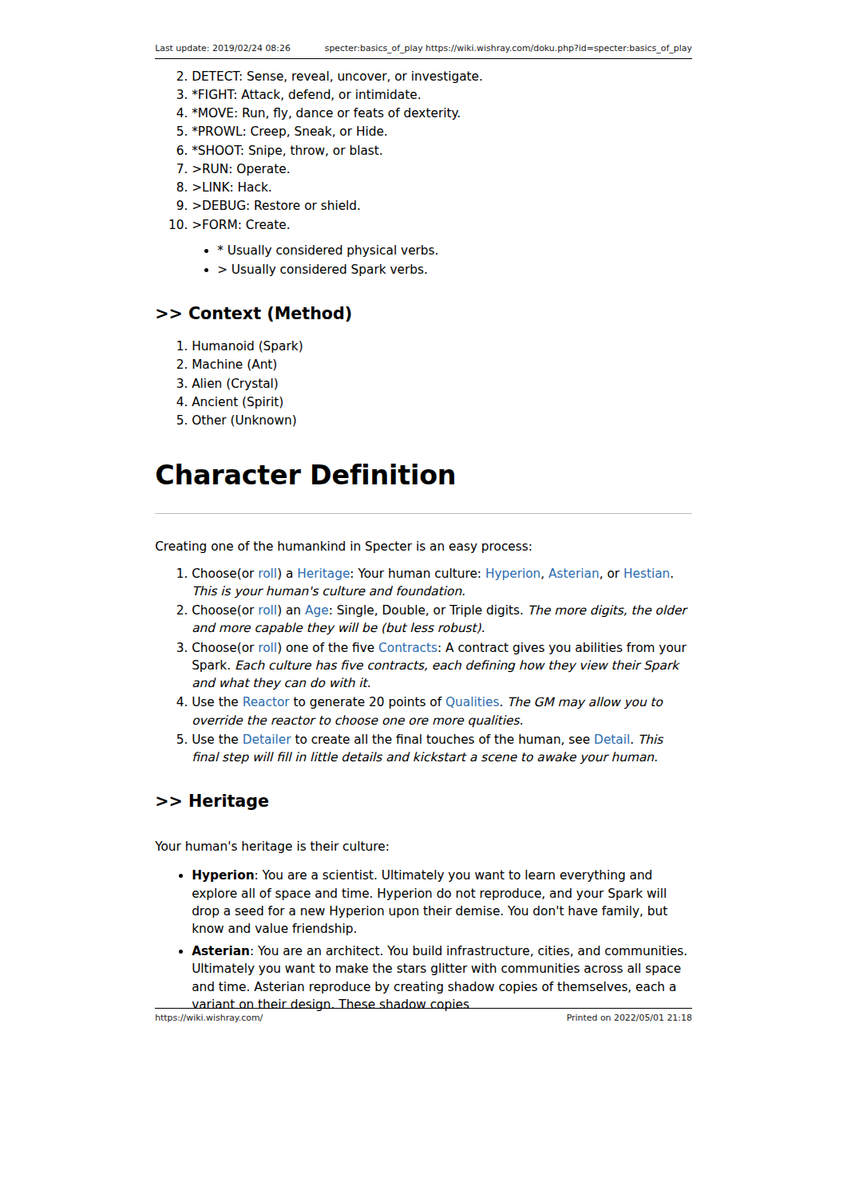Last update: 2019/02/24 08:26
specter:basics_of_play https://wiki.wishray.com/doku.php?id=specter:basics_of_play
DETECT: Sense, reveal, uncover, or investigate.
*FIGHT: Attack, defend, or intimidate.
*MOVE: Run, fly, dance or feats of dexterity.
*PROWL: Creep, Sneak, or Hide.
*SHOOT: Snipe, throw, or blast.
>RUN: Operate.
>LINK: Hack.
>DEBUG: Restore or shield.
>FORM: Create.
* Usually considered physical verbs.
> Usually considered Spark verbs.
>> Context (Method)
Humanoid (Spark)
Machine (Ant)
Alien (Crystal)
Ancient (Spirit)
Other (Unknown)
Character Definition
Creating one of the humankind in Specter is an easy process:
Choose(or roll) a Heritage: Your human culture: Hyperion, Asterian, or Hestian. This is your human's culture and foundation.
Choose(or roll) an Age: Single, Double, or Triple digits. The more digits, the older and more capable they will be (but less robust).
Choose(or roll) one of the five Contracts: A contract gives you abilities from your Spark. Each culture has five contracts, each defining how they view their Spark and what they can do with it.
Use the Reactor to generate 20 points of Qualities. The GM may allow you to override the reactor to choose one ore more qualities.
Use the Detailer to create all the final touches of the human, see Detail. This final step will fill in little details and kickstart a scene to awake your human.
>> Heritage
Your human's heritage is their culture:
Hyperion: You are a scientist. Ultimately you want to learn everything and explore all of space and time. Hyperion do not reproduce, and your Spark will drop a seed for a new Hyperion upon their demise. You don't have family, but know and value friendship.
Asterian: You are an architect. You build infrastructure, cities, and communities. Ultimately you want to make the stars glitter with communities across all space and time. Asterian reproduce by creating shadow copies of themselves, each a variant on their design. These shadow copies
https://wiki.wishray.com/
Printed on 2022/05/01 21:18